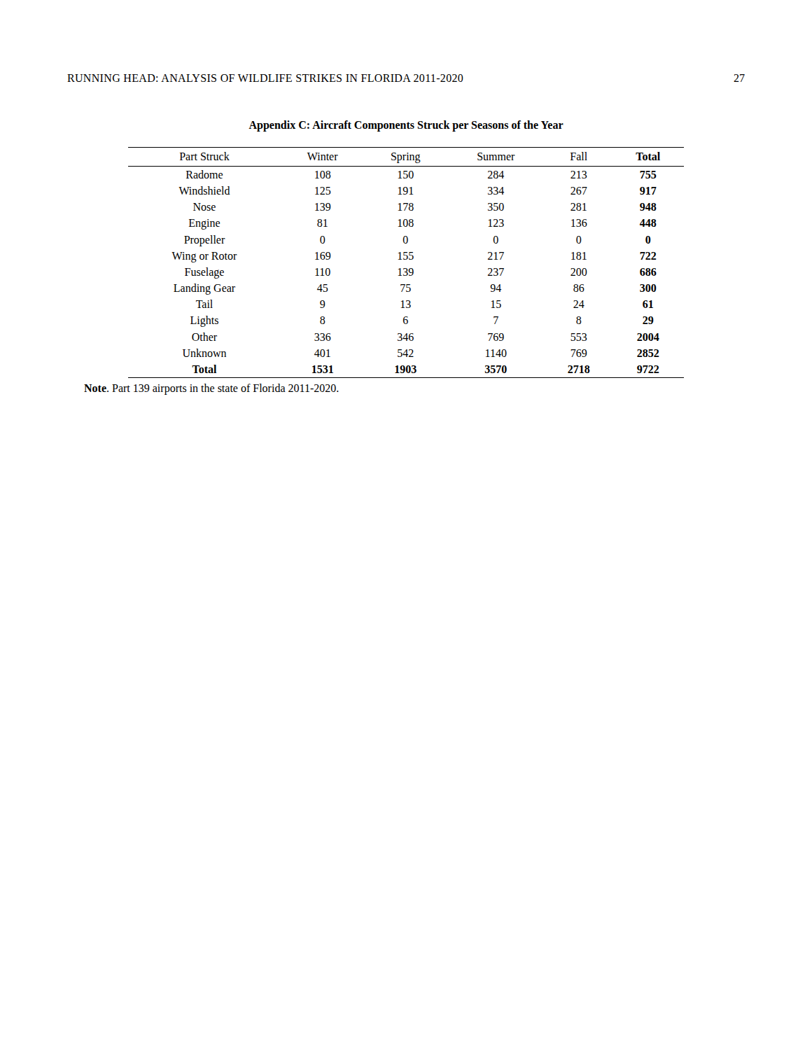Running Head: Analysis of Wildlife Strikes in Florida 2011-2020 27
Appendix C: Aircraft Components Struck per Seasons of the Year
| Part Struck | Winter | Spring | Summer | Fall | Total |
| --- | --- | --- | --- | --- | --- |
| Radome | 108 | 150 | 284 | 213 | 755 |
| Windshield | 125 | 191 | 334 | 267 | 917 |
| Nose | 139 | 178 | 350 | 281 | 948 |
| Engine | 81 | 108 | 123 | 136 | 448 |
| Propeller | 0 | 0 | 0 | 0 | 0 |
| Wing or Rotor | 169 | 155 | 217 | 181 | 722 |
| Fuselage | 110 | 139 | 237 | 200 | 686 |
| Landing Gear | 45 | 75 | 94 | 86 | 300 |
| Tail | 9 | 13 | 15 | 24 | 61 |
| Lights | 8 | 6 | 7 | 8 | 29 |
| Other | 336 | 346 | 769 | 553 | 2004 |
| Unknown | 401 | 542 | 1140 | 769 | 2852 |
| Total | 1531 | 1903 | 3570 | 2718 | 9722 |
Note. Part 139 airports in the state of Florida 2011-2020.